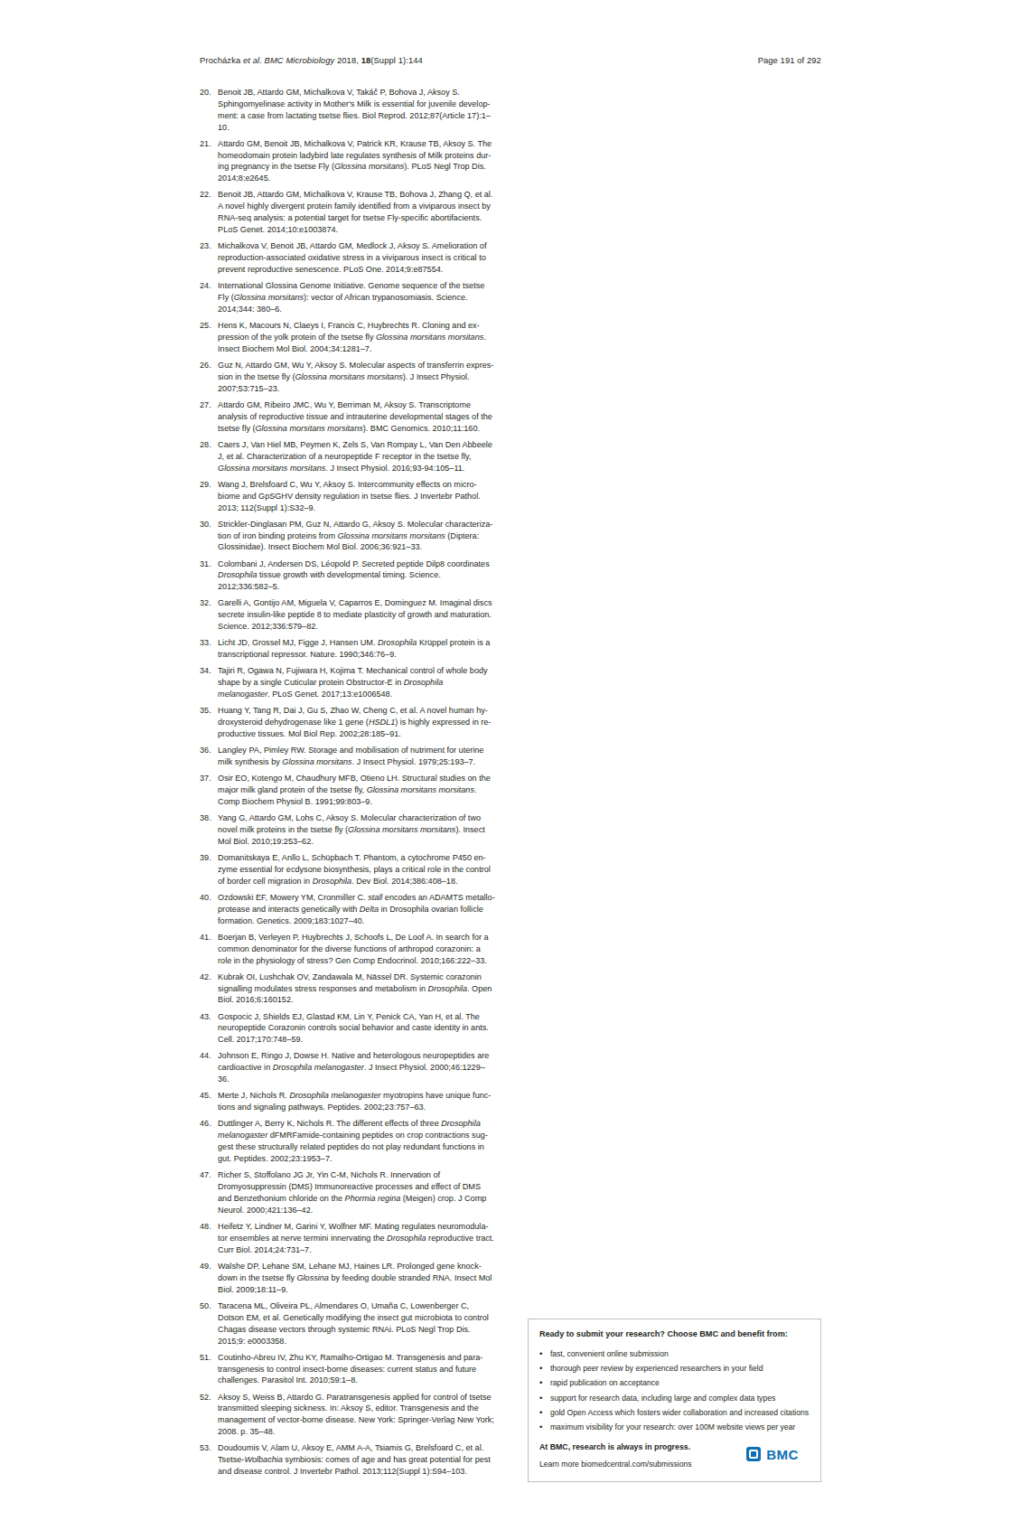Procházka et al. BMC Microbiology 2018, 18(Suppl 1):144
Page 191 of 292
Benoit JB, Attardo GM, Michalkova V, Takáč P, Bohova J, Aksoy S. Sphingomyelinase activity in Mother's Milk is essential for juvenile development: a case from lactating tsetse flies. Biol Reprod. 2012;87(Article 17):1–10.
Attardo GM, Benoit JB, Michalkova V, Patrick KR, Krause TB, Aksoy S. The homeodomain protein ladybird late regulates synthesis of Milk proteins during pregnancy in the tsetse Fly (Glossina morsitans). PLoS Negl Trop Dis. 2014;8:e2645.
Benoit JB, Attardo GM, Michalkova V, Krause TB, Bohova J, Zhang Q, et al. A novel highly divergent protein family identified from a viviparous insect by RNA-seq analysis: a potential target for tsetse Fly-specific abortifacients. PLoS Genet. 2014;10:e1003874.
Michalkova V, Benoit JB, Attardo GM, Medlock J, Aksoy S. Amelioration of reproduction-associated oxidative stress in a viviparous insect is critical to prevent reproductive senescence. PLoS One. 2014;9:e87554.
International Glossina Genome Initiative. Genome sequence of the tsetse Fly (Glossina morsitans): vector of African trypanosomiasis. Science. 2014;344: 380–6.
Hens K, Macours N, Claeys I, Francis C, Huybrechts R. Cloning and expression of the yolk protein of the tsetse fly Glossina morsitans morsitans. Insect Biochem Mol Biol. 2004;34:1281–7.
Guz N, Attardo GM, Wu Y, Aksoy S. Molecular aspects of transferrin expression in the tsetse fly (Glossina morsitans morsitans). J Insect Physiol. 2007;53:715–23.
Attardo GM, Ribeiro JMC, Wu Y, Berriman M, Aksoy S. Transcriptome analysis of reproductive tissue and intrauterine developmental stages of the tsetse fly (Glossina morsitans morsitans). BMC Genomics. 2010;11:160.
Caers J, Van Hiel MB, Peymen K, Zels S, Van Rompay L, Van Den Abbeele J, et al. Characterization of a neuropeptide F receptor in the tsetse fly, Glossina morsitans morsitans. J Insect Physiol. 2016;93-94:105–11.
Wang J, Brelsfoard C, Wu Y, Aksoy S. Intercommunity effects on microbiome and GpSGHV density regulation in tsetse flies. J Invertebr Pathol. 2013; 112(Suppl 1):S32–9.
Strickler-Dinglasan PM, Guz N, Attardo G, Aksoy S. Molecular characterization of iron binding proteins from Glossina morsitans morsitans (Diptera: Glossinidae). Insect Biochem Mol Biol. 2006;36:921–33.
Colombani J, Andersen DS, Léopold P. Secreted peptide Dilp8 coordinates Drosophila tissue growth with developmental timing. Science. 2012;336:582–5.
Garelli A, Gontijo AM, Miguela V, Caparros E, Dominguez M. Imaginal discs secrete insulin-like peptide 8 to mediate plasticity of growth and maturation. Science. 2012;336:579–82.
Licht JD, Grossel MJ, Figge J, Hansen UM. Drosophila Krüppel protein is a transcriptional repressor. Nature. 1990;346:76–9.
Tajiri R, Ogawa N, Fujiwara H, Kojima T. Mechanical control of whole body shape by a single Cuticular protein Obstructor-E in Drosophila melanogaster. PLoS Genet. 2017;13:e1006548.
Huang Y, Tang R, Dai J, Gu S, Zhao W, Cheng C, et al. A novel human hydroxysteroid dehydrogenase like 1 gene (HSDL1) is highly expressed in reproductive tissues. Mol Biol Rep. 2002;28:185–91.
Langley PA, Pimley RW. Storage and mobilisation of nutriment for uterine milk synthesis by Glossina morsitans. J Insect Physiol. 1979;25:193–7.
Osir EO, Kotengo M, Chaudhury MFB, Otieno LH. Structural studies on the major milk gland protein of the tsetse fly, Glossina morsitans morsitans. Comp Biochem Physiol B. 1991;99:803–9.
Yang G, Attardo GM, Lohs C, Aksoy S. Molecular characterization of two novel milk proteins in the tsetse fly (Glossina morsitans morsitans). Insect Mol Biol. 2010;19:253–62.
Domanitskaya E, Anllo L, Schüpbach T. Phantom, a cytochrome P450 enzyme essential for ecdysone biosynthesis, plays a critical role in the control of border cell migration in Drosophila. Dev Biol. 2014;386:408–18.
Ozdowski EF, Mowery YM, Cronmiller C. stall encodes an ADAMTS metalloprotease and interacts genetically with Delta in Drosophila ovarian follicle formation. Genetics. 2009;183:1027–40.
Boerjan B, Verleyen P, Huybrechts J, Schoofs L, De Loof A. In search for a common denominator for the diverse functions of arthropod corazonin: a role in the physiology of stress? Gen Comp Endocrinol. 2010;166:222–33.
Kubrak OI, Lushchak OV, Zandawala M, Nässel DR. Systemic corazonin signalling modulates stress responses and metabolism in Drosophila. Open Biol. 2016;6:160152.
Gospocic J, Shields EJ, Glastad KM, Lin Y, Penick CA, Yan H, et al. The neuropeptide Corazonin controls social behavior and caste identity in ants. Cell. 2017;170:748–59.
Johnson E, Ringo J, Dowse H. Native and heterologous neuropeptides are cardioactive in Drosophila melanogaster. J Insect Physiol. 2000;46:1229–36.
Merte J, Nichols R. Drosophila melanogaster myotropins have unique functions and signaling pathways. Peptides. 2002;23:757–63.
Duttlinger A, Berry K, Nichols R. The different effects of three Drosophila melanogaster dFMRFamide-containing peptides on crop contractions suggest these structurally related peptides do not play redundant functions in gut. Peptides. 2002;23:1953–7.
Richer S, Stoffolano JG Jr, Yin C-M, Nichols R. Innervation of Dromyosuppressin (DMS) Immunoreactive processes and effect of DMS and Benzethonium chloride on the Phormia regina (Meigen) crop. J Comp Neurol. 2000;421:136–42.
Heifetz Y, Lindner M, Garini Y, Wolfner MF. Mating regulates neuromodulator ensembles at nerve termini innervating the Drosophila reproductive tract. Curr Biol. 2014;24:731–7.
Walshe DP, Lehane SM, Lehane MJ, Haines LR. Prolonged gene knockdown in the tsetse fly Glossina by feeding double stranded RNA. Insect Mol Biol. 2009;18:11–9.
Taracena ML, Oliveira PL, Almendares O, Umaña C, Lowenberger C, Dotson EM, et al. Genetically modifying the insect gut microbiota to control Chagas disease vectors through systemic RNAi. PLoS Negl Trop Dis. 2015;9: e0003358.
Coutinho-Abreu IV, Zhu KY, Ramalho-Ortigao M. Transgenesis and paratransgenesis to control insect-borne diseases: current status and future challenges. Parasitol Int. 2010;59:1–8.
Aksoy S, Weiss B, Attardo G. Paratransgenesis applied for control of tsetse transmitted sleeping sickness. In: Aksoy S, editor. Transgenesis and the management of vector-borne disease. New York: Springer-Verlag New York; 2008. p. 35–48.
Doudoumis V, Alam U, Aksoy E, AMM A-A, Tsiamis G, Brelsfoard C, et al. Tsetse-Wolbachia symbiosis: comes of age and has great potential for pest and disease control. J Invertebr Pathol. 2013;112(Suppl 1):S94–103.
Ready to submit your research? Choose BMC and benefit from:
fast, convenient online submission
thorough peer review by experienced researchers in your field
rapid publication on acceptance
support for research data, including large and complex data types
gold Open Access which fosters wider collaboration and increased citations
maximum visibility for your research: over 100M website views per year
At BMC, research is always in progress.
Learn more biomedcentral.com/submissions
BMC